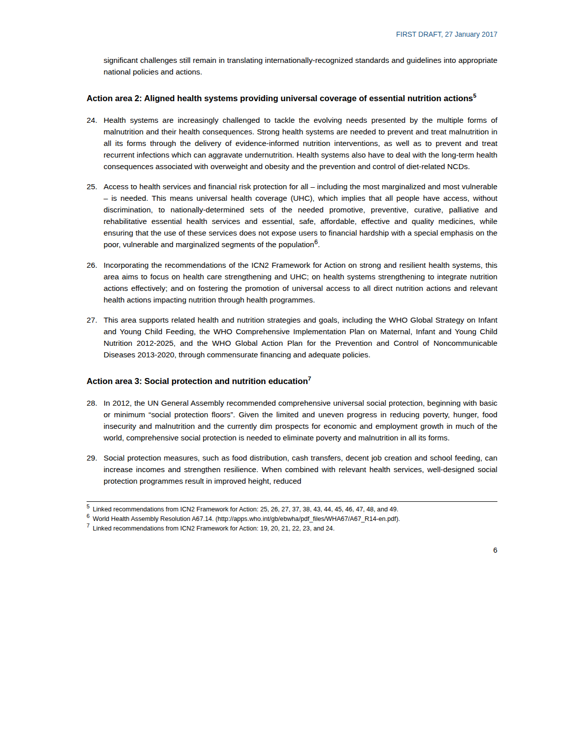FIRST DRAFT, 27 January 2017
significant challenges still remain in translating internationally-recognized standards and guidelines into appropriate national policies and actions.
Action area 2: Aligned health systems providing universal coverage of essential nutrition actions5
Health systems are increasingly challenged to tackle the evolving needs presented by the multiple forms of malnutrition and their health consequences. Strong health systems are needed to prevent and treat malnutrition in all its forms through the delivery of evidence-informed nutrition interventions, as well as to prevent and treat recurrent infections which can aggravate undernutrition. Health systems also have to deal with the long-term health consequences associated with overweight and obesity and the prevention and control of diet-related NCDs.
Access to health services and financial risk protection for all – including the most marginalized and most vulnerable – is needed. This means universal health coverage (UHC), which implies that all people have access, without discrimination, to nationally-determined sets of the needed promotive, preventive, curative, palliative and rehabilitative essential health services and essential, safe, affordable, effective and quality medicines, while ensuring that the use of these services does not expose users to financial hardship with a special emphasis on the poor, vulnerable and marginalized segments of the population6.
Incorporating the recommendations of the ICN2 Framework for Action on strong and resilient health systems, this area aims to focus on health care strengthening and UHC; on health systems strengthening to integrate nutrition actions effectively; and on fostering the promotion of universal access to all direct nutrition actions and relevant health actions impacting nutrition through health programmes.
This area supports related health and nutrition strategies and goals, including the WHO Global Strategy on Infant and Young Child Feeding, the WHO Comprehensive Implementation Plan on Maternal, Infant and Young Child Nutrition 2012-2025, and the WHO Global Action Plan for the Prevention and Control of Noncommunicable Diseases 2013-2020, through commensurate financing and adequate policies.
Action area 3: Social protection and nutrition education7
In 2012, the UN General Assembly recommended comprehensive universal social protection, beginning with basic or minimum “social protection floors”. Given the limited and uneven progress in reducing poverty, hunger, food insecurity and malnutrition and the currently dim prospects for economic and employment growth in much of the world, comprehensive social protection is needed to eliminate poverty and malnutrition in all its forms.
Social protection measures, such as food distribution, cash transfers, decent job creation and school feeding, can increase incomes and strengthen resilience. When combined with relevant health services, well-designed social protection programmes result in improved height, reduced
5 Linked recommendations from ICN2 Framework for Action: 25, 26, 27, 37, 38, 43, 44, 45, 46, 47, 48, and 49.
6 World Health Assembly Resolution A67.14. (http://apps.who.int/gb/ebwha/pdf_files/WHA67/A67_R14-en.pdf).
7 Linked recommendations from ICN2 Framework for Action: 19, 20, 21, 22, 23, and 24.
6